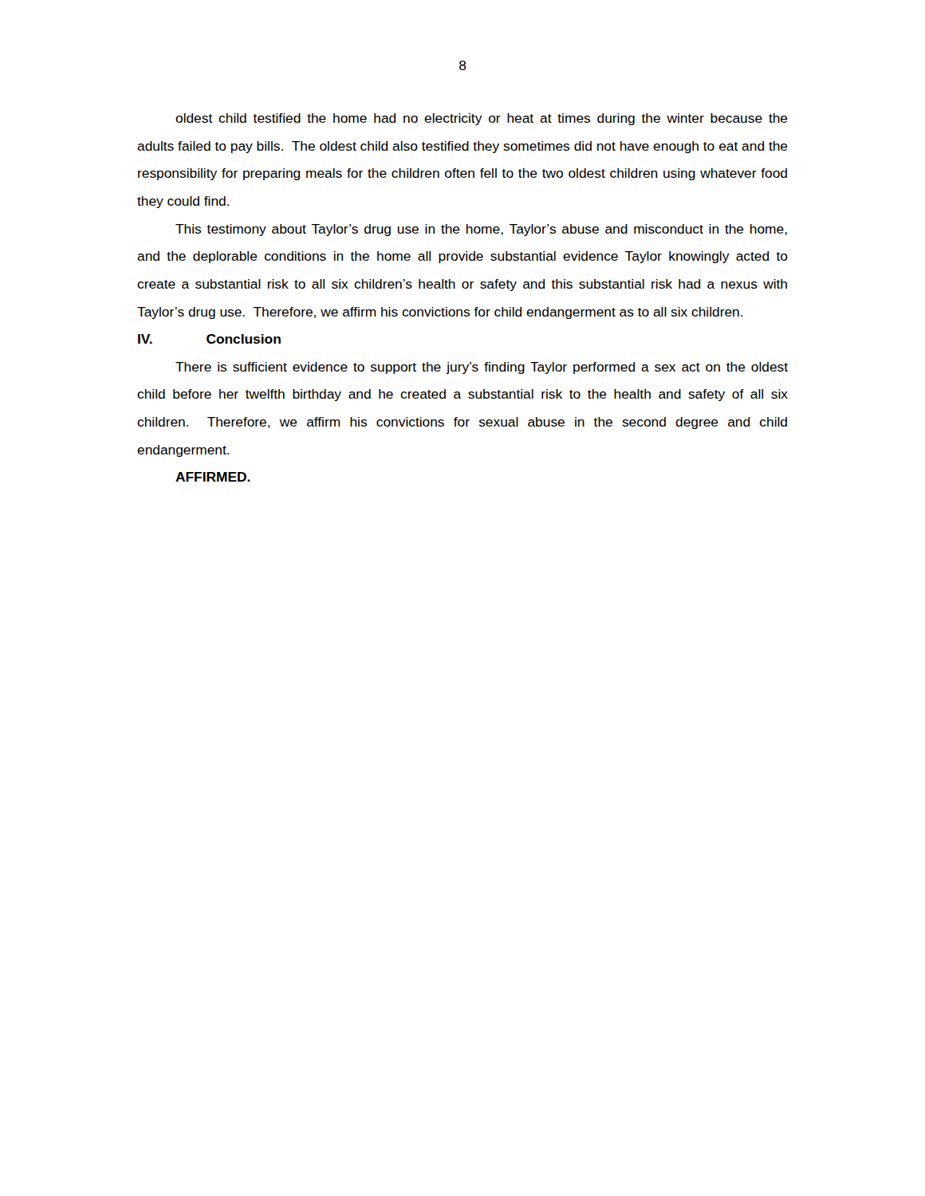8
oldest child testified the home had no electricity or heat at times during the winter because the adults failed to pay bills. The oldest child also testified they sometimes did not have enough to eat and the responsibility for preparing meals for the children often fell to the two oldest children using whatever food they could find.
This testimony about Taylor’s drug use in the home, Taylor’s abuse and misconduct in the home, and the deplorable conditions in the home all provide substantial evidence Taylor knowingly acted to create a substantial risk to all six children’s health or safety and this substantial risk had a nexus with Taylor’s drug use. Therefore, we affirm his convictions for child endangerment as to all six children.
IV. Conclusion
There is sufficient evidence to support the jury’s finding Taylor performed a sex act on the oldest child before her twelfth birthday and he created a substantial risk to the health and safety of all six children. Therefore, we affirm his convictions for sexual abuse in the second degree and child endangerment.
AFFIRMED.